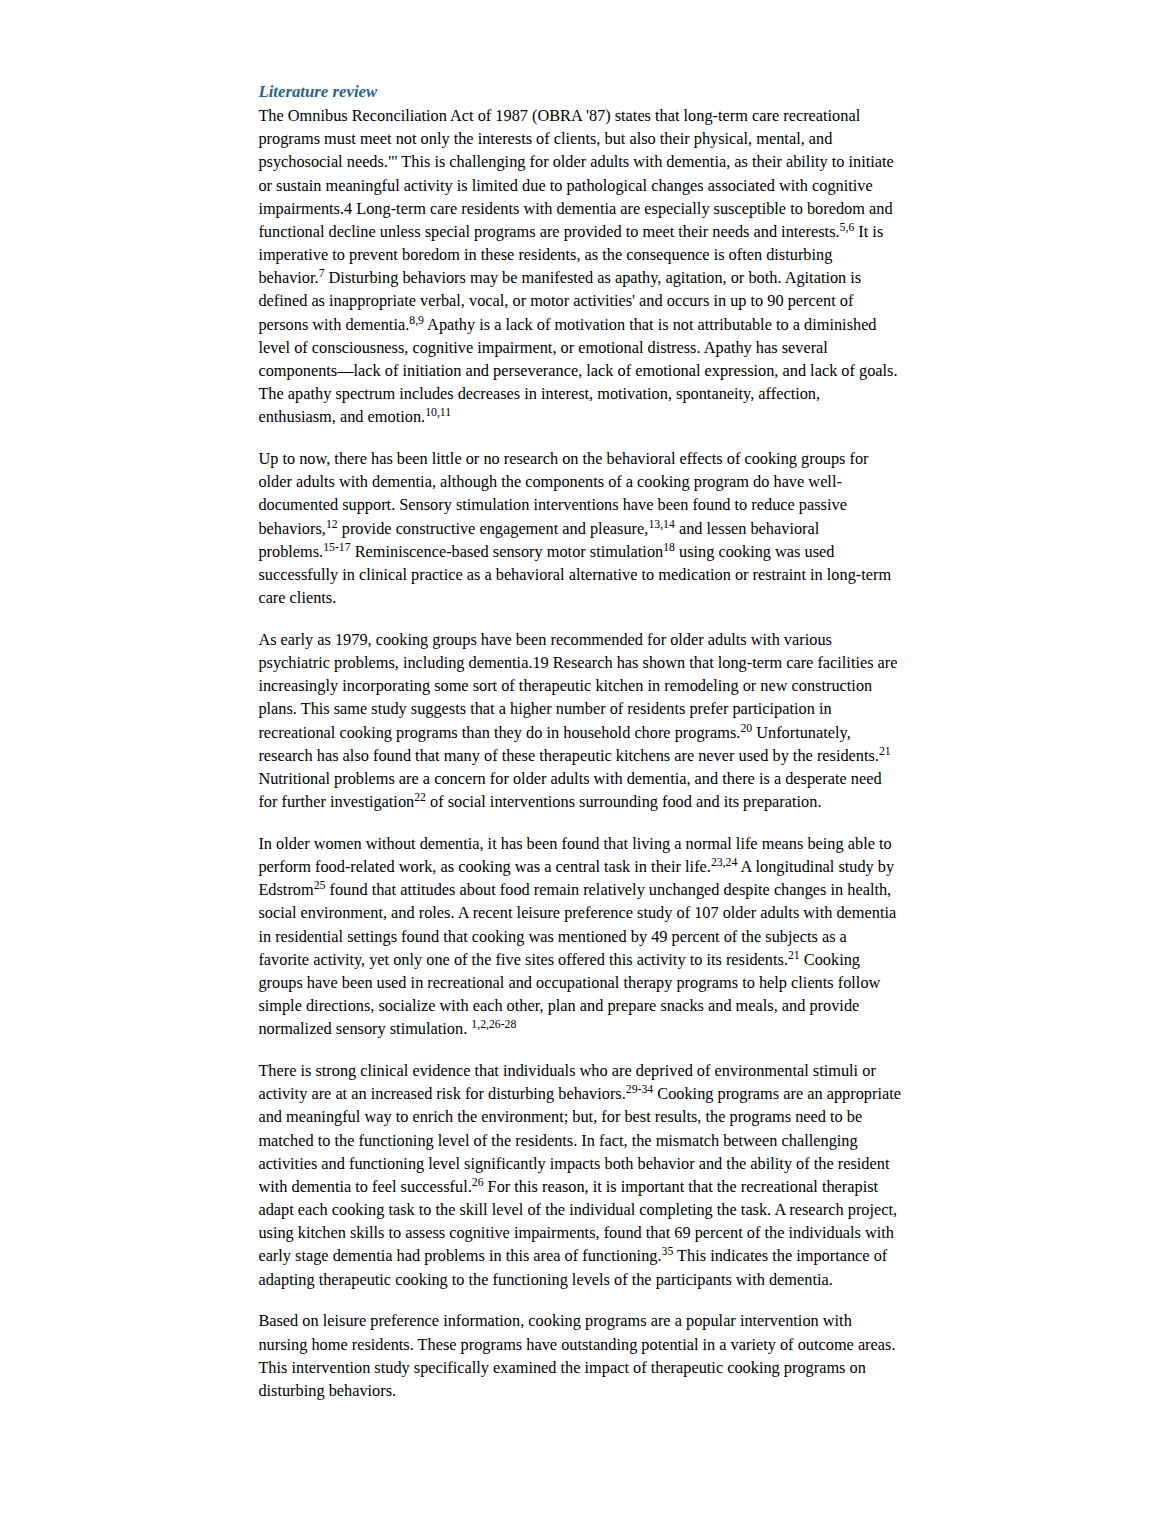Literature review
The Omnibus Reconciliation Act of 1987 (OBRA '87) states that long-term care recreational programs must meet not only the interests of clients, but also their physical, mental, and psychosocial needs."' This is challenging for older adults with dementia, as their ability to initiate or sustain meaningful activity is limited due to pathological changes associated with cognitive impairments.4 Long-term care residents with dementia are especially susceptible to boredom and functional decline unless special programs are provided to meet their needs and interests.5,6 It is imperative to prevent boredom in these residents, as the consequence is often disturbing behavior.7 Disturbing behaviors may be manifested as apathy, agitation, or both. Agitation is defined as inappropriate verbal, vocal, or motor activities' and occurs in up to 90 percent of persons with dementia.8,9 Apathy is a lack of motivation that is not attributable to a diminished level of consciousness, cognitive impairment, or emotional distress. Apathy has several components—lack of initiation and perseverance, lack of emotional expression, and lack of goals. The apathy spectrum includes decreases in interest, motivation, spontaneity, affection, enthusiasm, and emotion.10,11
Up to now, there has been little or no research on the behavioral effects of cooking groups for older adults with dementia, although the components of a cooking program do have well-documented support. Sensory stimulation interventions have been found to reduce passive behaviors,12 provide constructive engagement and pleasure,13,14 and lessen behavioral problems.15-17 Reminiscence-based sensory motor stimulation18 using cooking was used successfully in clinical practice as a behavioral alternative to medication or restraint in long-term care clients.
As early as 1979, cooking groups have been recommended for older adults with various psychiatric problems, including dementia.19 Research has shown that long-term care facilities are increasingly incorporating some sort of therapeutic kitchen in remodeling or new construction plans. This same study suggests that a higher number of residents prefer participation in recreational cooking programs than they do in household chore programs.20 Unfortunately, research has also found that many of these therapeutic kitchens are never used by the residents.21 Nutritional problems are a concern for older adults with dementia, and there is a desperate need for further investigation22 of social interventions surrounding food and its preparation.
In older women without dementia, it has been found that living a normal life means being able to perform food-related work, as cooking was a central task in their life.23,24 A longitudinal study by Edstrom25 found that attitudes about food remain relatively unchanged despite changes in health, social environment, and roles. A recent leisure preference study of 107 older adults with dementia in residential settings found that cooking was mentioned by 49 percent of the subjects as a favorite activity, yet only one of the five sites offered this activity to its residents.21 Cooking groups have been used in recreational and occupational therapy programs to help clients follow simple directions, socialize with each other, plan and prepare snacks and meals, and provide normalized sensory stimulation. 1,2,26-28
There is strong clinical evidence that individuals who are deprived of environmental stimuli or activity are at an increased risk for disturbing behaviors.29-34 Cooking programs are an appropriate and meaningful way to enrich the environment; but, for best results, the programs need to be matched to the functioning level of the residents. In fact, the mismatch between challenging activities and functioning level significantly impacts both behavior and the ability of the resident with dementia to feel successful.26 For this reason, it is important that the recreational therapist adapt each cooking task to the skill level of the individual completing the task. A research project, using kitchen skills to assess cognitive impairments, found that 69 percent of the individuals with early stage dementia had problems in this area of functioning.35 This indicates the importance of adapting therapeutic cooking to the functioning levels of the participants with dementia.
Based on leisure preference information, cooking programs are a popular intervention with nursing home residents. These programs have outstanding potential in a variety of outcome areas. This intervention study specifically examined the impact of therapeutic cooking programs on disturbing behaviors.